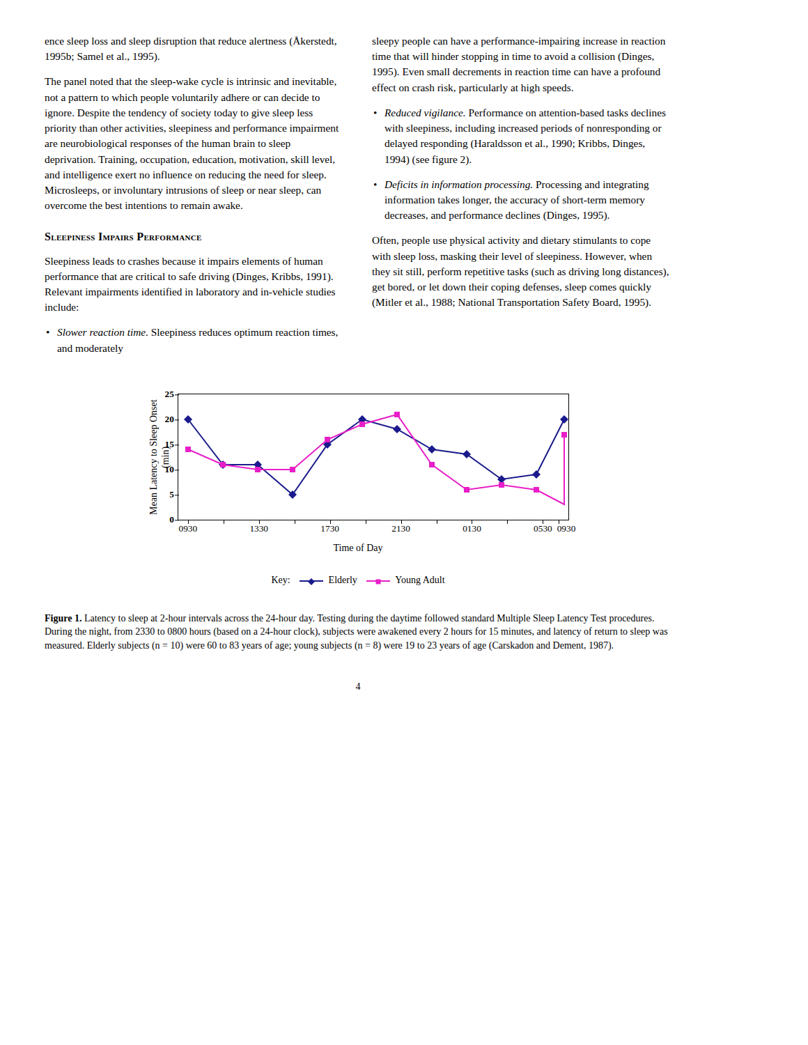ence sleep loss and sleep disruption that reduce alertness (Åkerstedt, 1995b; Samel et al., 1995).
The panel noted that the sleep-wake cycle is intrinsic and inevitable, not a pattern to which people voluntarily adhere or can decide to ignore. Despite the tendency of society today to give sleep less priority than other activities, sleepiness and performance impairment are neurobiological responses of the human brain to sleep deprivation. Training, occupation, education, motivation, skill level, and intelligence exert no influence on reducing the need for sleep. Microsleeps, or involuntary intrusions of sleep or near sleep, can overcome the best intentions to remain awake.
Sleepiness Impairs Performance
Sleepiness leads to crashes because it impairs elements of human performance that are critical to safe driving (Dinges, Kribbs, 1991). Relevant impairments identified in laboratory and in-vehicle studies include:
Slower reaction time. Sleepiness reduces optimum reaction times, and moderately
sleepy people can have a performance-impairing increase in reaction time that will hinder stopping in time to avoid a collision (Dinges, 1995). Even small decrements in reaction time can have a profound effect on crash risk, particularly at high speeds.
Reduced vigilance. Performance on attention-based tasks declines with sleepiness, including increased periods of nonresponding or delayed responding (Haraldsson et al., 1990; Kribbs, Dinges, 1994) (see figure 2).
Deficits in information processing. Processing and integrating information takes longer, the accuracy of short-term memory decreases, and performance declines (Dinges, 1995).
Often, people use physical activity and dietary stimulants to cope with sleep loss, masking their level of sleepiness. However, when they sit still, perform repetitive tasks (such as driving long distances), get bored, or let down their coping defenses, sleep comes quickly (Mitler et al., 1988; National Transportation Safety Board, 1995).
Mean Latency to Sleep Onset
(min)
25
20
15
10
5
0
0930
1330
1730
2130
0130
0530
0930
Time of Day
Key: Elderly Young Adult
Figure 1. Latency to sleep at 2-hour intervals across the 24-hour day. Testing during the daytime followed standard Multiple Sleep Latency Test procedures. During the night, from 2330 to 0800 hours (based on a 24-hour clock), subjects were awakened every 2 hours for 15 minutes, and latency of return to sleep was measured. Elderly subjects (n = 10) were 60 to 83 years of age; young subjects (n = 8) were 19 to 23 years of age (Carskadon and Dement, 1987).
4